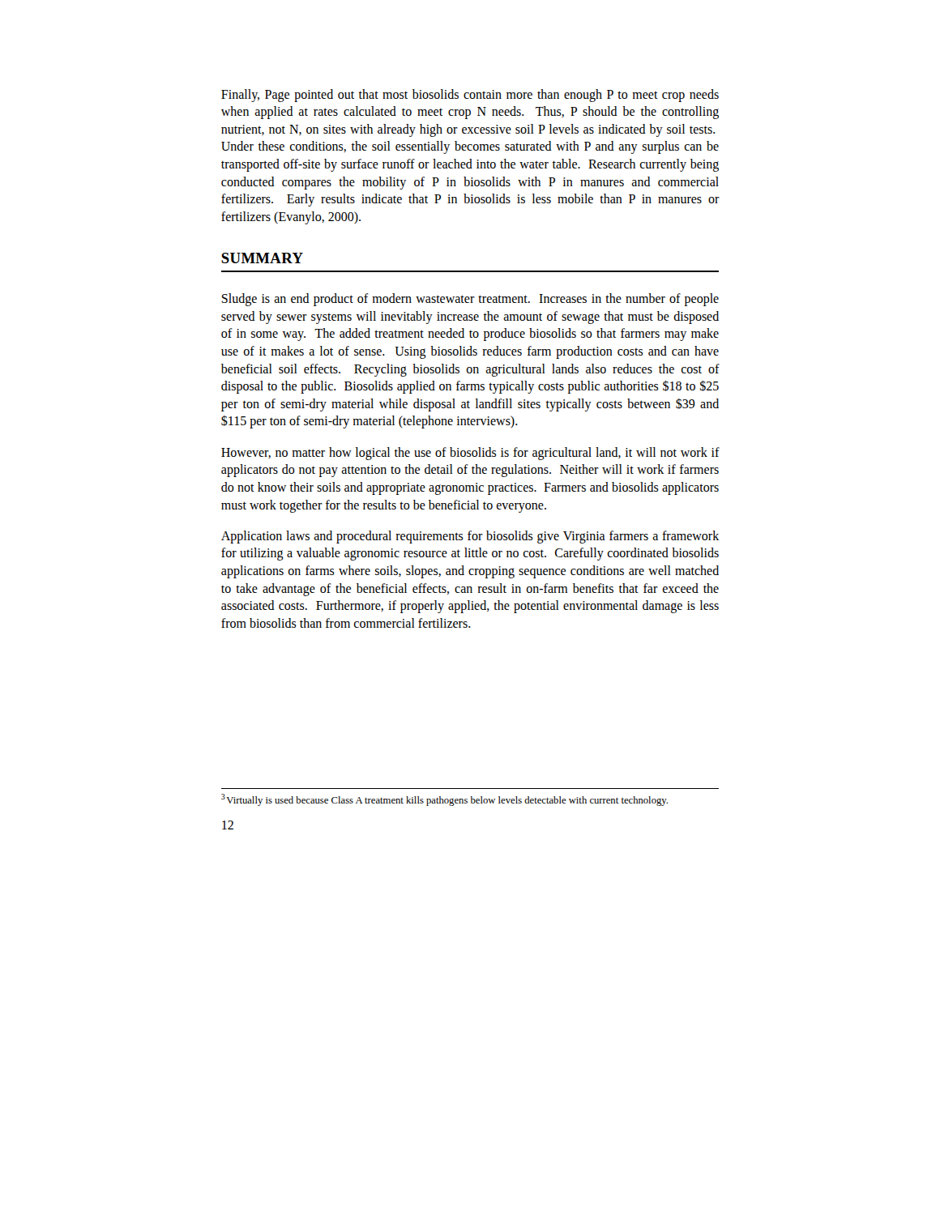Finally, Page pointed out that most biosolids contain more than enough P to meet crop needs when applied at rates calculated to meet crop N needs. Thus, P should be the controlling nutrient, not N, on sites with already high or excessive soil P levels as indicated by soil tests. Under these conditions, the soil essentially becomes saturated with P and any surplus can be transported off-site by surface runoff or leached into the water table. Research currently being conducted compares the mobility of P in biosolids with P in manures and commercial fertilizers. Early results indicate that P in biosolids is less mobile than P in manures or fertilizers (Evanylo, 2000).
SUMMARY
Sludge is an end product of modern wastewater treatment. Increases in the number of people served by sewer systems will inevitably increase the amount of sewage that must be disposed of in some way. The added treatment needed to produce biosolids so that farmers may make use of it makes a lot of sense. Using biosolids reduces farm production costs and can have beneficial soil effects. Recycling biosolids on agricultural lands also reduces the cost of disposal to the public. Biosolids applied on farms typically costs public authorities $18 to $25 per ton of semi-dry material while disposal at landfill sites typically costs between $39 and $115 per ton of semi-dry material (telephone interviews).
However, no matter how logical the use of biosolids is for agricultural land, it will not work if applicators do not pay attention to the detail of the regulations. Neither will it work if farmers do not know their soils and appropriate agronomic practices. Farmers and biosolids applicators must work together for the results to be beneficial to everyone.
Application laws and procedural requirements for biosolids give Virginia farmers a framework for utilizing a valuable agronomic resource at little or no cost. Carefully coordinated biosolids applications on farms where soils, slopes, and cropping sequence conditions are well matched to take advantage of the beneficial effects, can result in on-farm benefits that far exceed the associated costs. Furthermore, if properly applied, the potential environmental damage is less from biosolids than from commercial fertilizers.
3Virtually is used because Class A treatment kills pathogens below levels detectable with current technology.
12